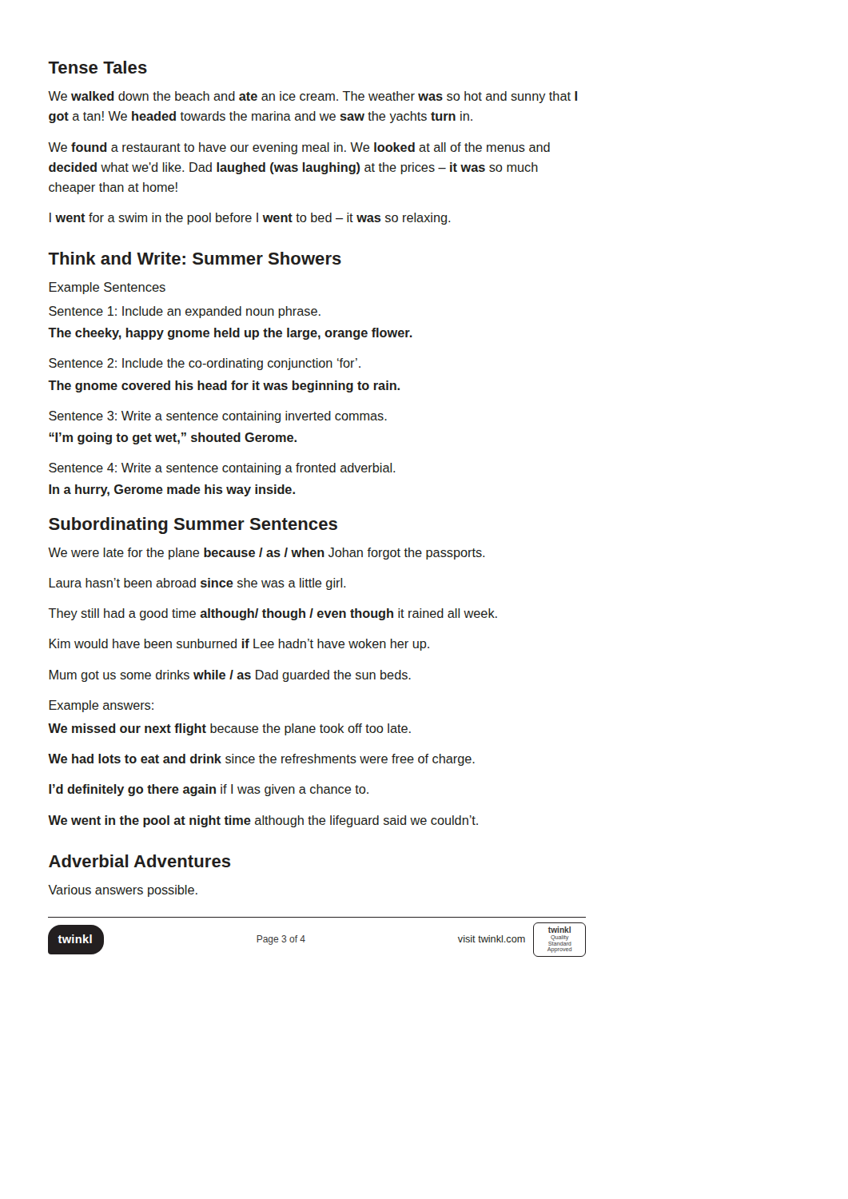Tense Tales
We walked down the beach and ate an ice cream. The weather was so hot and sunny that I got a tan! We headed towards the marina and we saw the yachts turn in.
We found a restaurant to have our evening meal in. We looked at all of the menus and decided what we'd like. Dad laughed (was laughing) at the prices – it was so much cheaper than at home!
I went for a swim in the pool before I went to bed – it was so relaxing.
Think and Write: Summer Showers
Example Sentences
Sentence 1: Include an expanded noun phrase.
The cheeky, happy gnome held up the large, orange flower.
Sentence 2: Include the co-ordinating conjunction ‘for’.
The gnome covered his head for it was beginning to rain.
Sentence 3: Write a sentence containing inverted commas.
“I’m going to get wet,” shouted Gerome.
Sentence 4: Write a sentence containing a fronted adverbial.
In a hurry, Gerome made his way inside.
Subordinating Summer Sentences
We were late for the plane because / as / when Johan forgot the passports.
Laura hasn’t been abroad since she was a little girl.
They still had a good time although/ though / even though it rained all week.
Kim would have been sunburned if Lee hadn’t have woken her up.
Mum got us some drinks while / as Dad guarded the sun beds.
Example answers:
We missed our next flight because the plane took off too late.
We had lots to eat and drink since the refreshments were free of charge.
I’d definitely go there again if I was given a chance to.
We went in the pool at night time although the lifeguard said we couldn’t.
Adverbial Adventures
Various answers possible.
twinkl Page 3 of 4 visit twinkl.com twinkl Quality Standard Approved